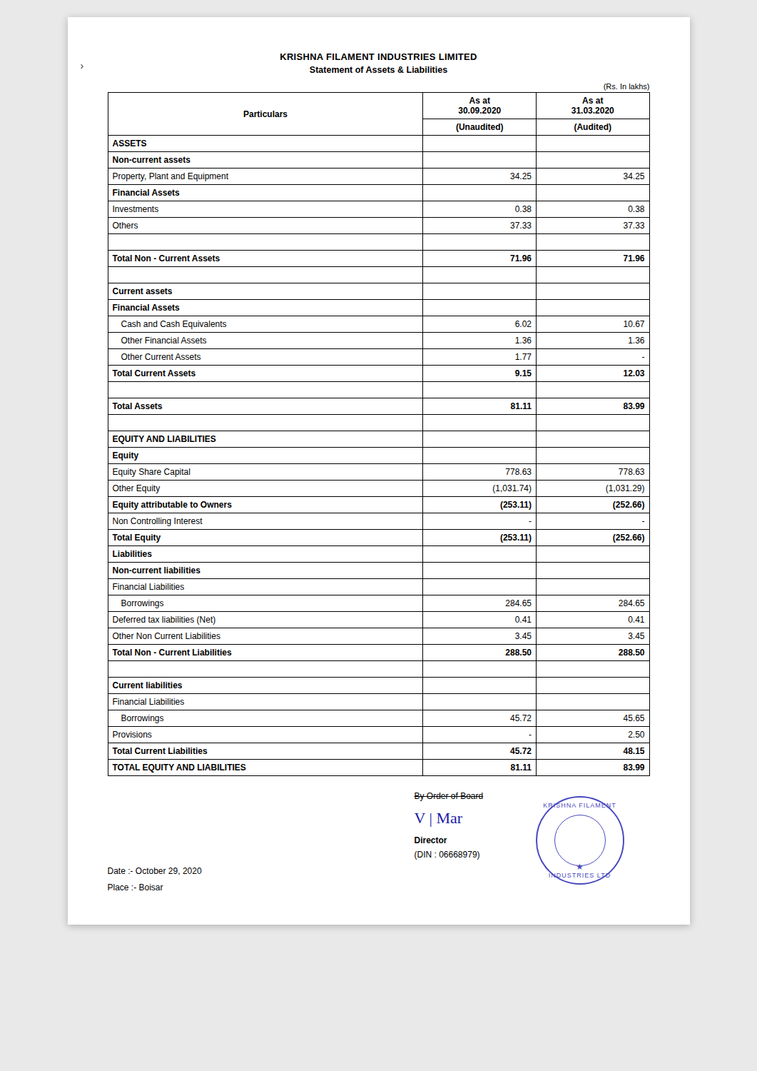KRISHNA FILAMENT INDUSTRIES LIMITED
Statement of Assets & Liabilities
(Rs. In lakhs)
| Particulars | As at 30.09.2020 | As at 31.03.2020 |
| --- | --- | --- |
| (Unaudited) | (Audited) |
| ASSETS | | |
| Non-current assets | | |
| Property, Plant and Equipment | 34.25 | 34.25 |
| Financial Assets | | |
| Investments | 0.38 | 0.38 |
| Others | 37.33 | 37.33 |
| Total Non - Current Assets | 71.96 | 71.96 |
| Current assets | | |
| Financial Assets | | |
| Cash and Cash Equivalents | 6.02 | 10.67 |
| Other Financial Assets | 1.36 | 1.36 |
| Other Current Assets | 1.77 | - |
| Total Current Assets | 9.15 | 12.03 |
| Total Assets | 81.11 | 83.99 |
| EQUITY AND LIABILITIES | | |
| Equity | | |
| Equity Share Capital | 778.63 | 778.63 |
| Other Equity | (1,031.74) | (1,031.29) |
| Equity attributable to Owners | (253.11) | (252.66) |
| Non Controlling Interest | - | - |
| Total Equity | (253.11) | (252.66) |
| Liabilities | | |
| Non-current liabilities | | |
| Financial Liabilities | | |
| Borrowings | 284.65 | 284.65 |
| Deferred tax liabilities (Net) | 0.41 | 0.41 |
| Other Non Current Liabilities | 3.45 | 3.45 |
| Total Non - Current Liabilities | 288.50 | 288.50 |
| Current liabilities | | |
| Financial Liabilities | | |
| Borrowings | 45.72 | 45.65 |
| Provisions | - | 2.50 |
| Total Current Liabilities | 45.72 | 48.15 |
| TOTAL EQUITY AND LIABILITIES | 81.11 | 83.99 |
Date :- October 29, 2020
Place :- Boisar
By Order of Board
V | Mar
Director
(DIN : 06668979)
KRISHNA FILAMENT
INDUSTRIES LTD
★
›